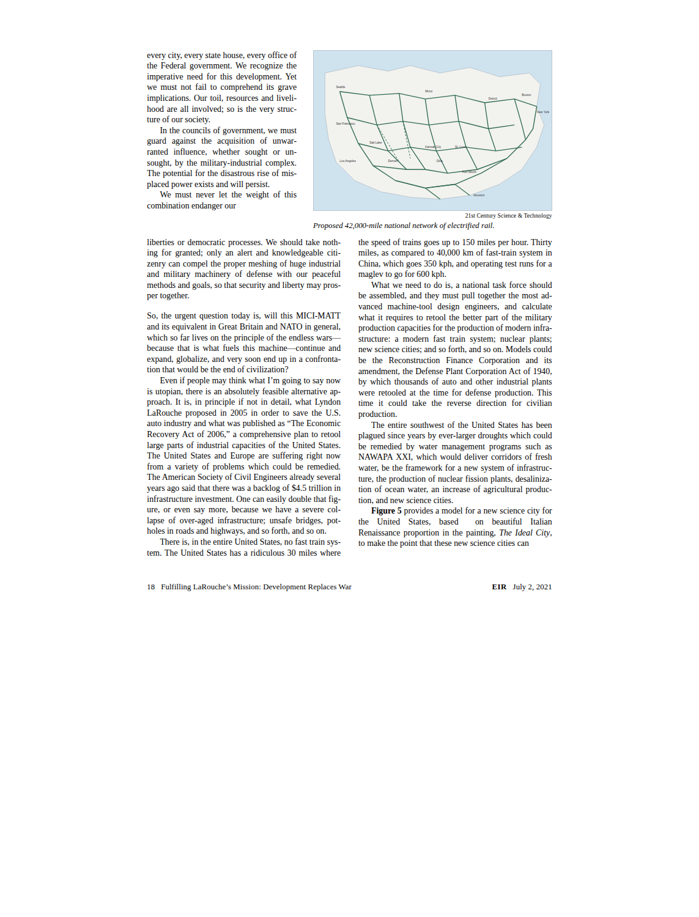every city, every state house, every office of the Federal government. We recognize the imperative need for this development. Yet we must not fail to comprehend its grave implications. Our toil, resources and livelihood are all involved; so is the very structure of our society.
In the councils of government, we must guard against the acquisition of unwarranted influence, whether sought or unsought, by the military-industrial complex. The potential for the disastrous rise of misplaced power exists and will persist.
We must never let the weight of this combination endanger our
21st Century Science & Technology
Proposed 42,000-mile national network of electrified rail.
liberties or democratic processes. We should take nothing for granted; only an alert and knowledgeable citizenry can compel the proper meshing of huge industrial and military machinery of defense with our peaceful methods and goals, so that security and liberty may prosper together.
So, the urgent question today is, will this MICI-MATT and its equivalent in Great Britain and NATO in general, which so far lives on the principle of the endless wars—because that is what fuels this machine—continue and expand, globalize, and very soon end up in a confrontation that would be the end of civilization?
Even if people may think what I’m going to say now is utopian, there is an absolutely feasible alternative approach. It is, in principle if not in detail, what Lyndon LaRouche proposed in 2005 in order to save the U.S. auto industry and what was published as “The Economic Recovery Act of 2006,” a comprehensive plan to retool large parts of industrial capacities of the United States. The United States and Europe are suffering right now from a variety of problems which could be remedied. The American Society of Civil Engineers already several years ago said that there was a backlog of $4.5 trillion in infrastructure investment. One can easily double that figure, or even say more, because we have a severe collapse of over-aged infrastructure; unsafe bridges, potholes in roads and highways, and so forth, and so on.
There is, in the entire United States, no fast train system. The United States has a ridiculous 30 miles where the speed of trains goes up to 150 miles per hour. Thirty miles, as compared to 40,000 km of fast-train system in China, which goes 350 kph, and operating test runs for a maglev to go for 600 kph.
What we need to do is, a national task force should be assembled, and they must pull together the most advanced machine-tool design engineers, and calculate what it requires to retool the better part of the military production capacities for the production of modern infrastructure: a modern fast train system; nuclear plants; new science cities; and so forth, and so on. Models could be the Reconstruction Finance Corporation and its amendment, the Defense Plant Corporation Act of 1940, by which thousands of auto and other industrial plants were retooled at the time for defense production. This time it could take the reverse direction for civilian production.
The entire southwest of the United States has been plagued since years by ever-larger droughts which could be remedied by water management programs such as NAWAPA XXI, which would deliver corridors of fresh water, be the framework for a new system of infrastructure, the production of nuclear fission plants, desalinization of ocean water, an increase of agricultural production, and new science cities.
Figure 5 provides a model for a new science city for the United States, based on beautiful Italian Renaissance proportion in the painting, The Ideal City, to make the point that these new science cities can
18 Fulfilling LaRouche’s Mission: Development Replaces War
EIR July 2, 2021